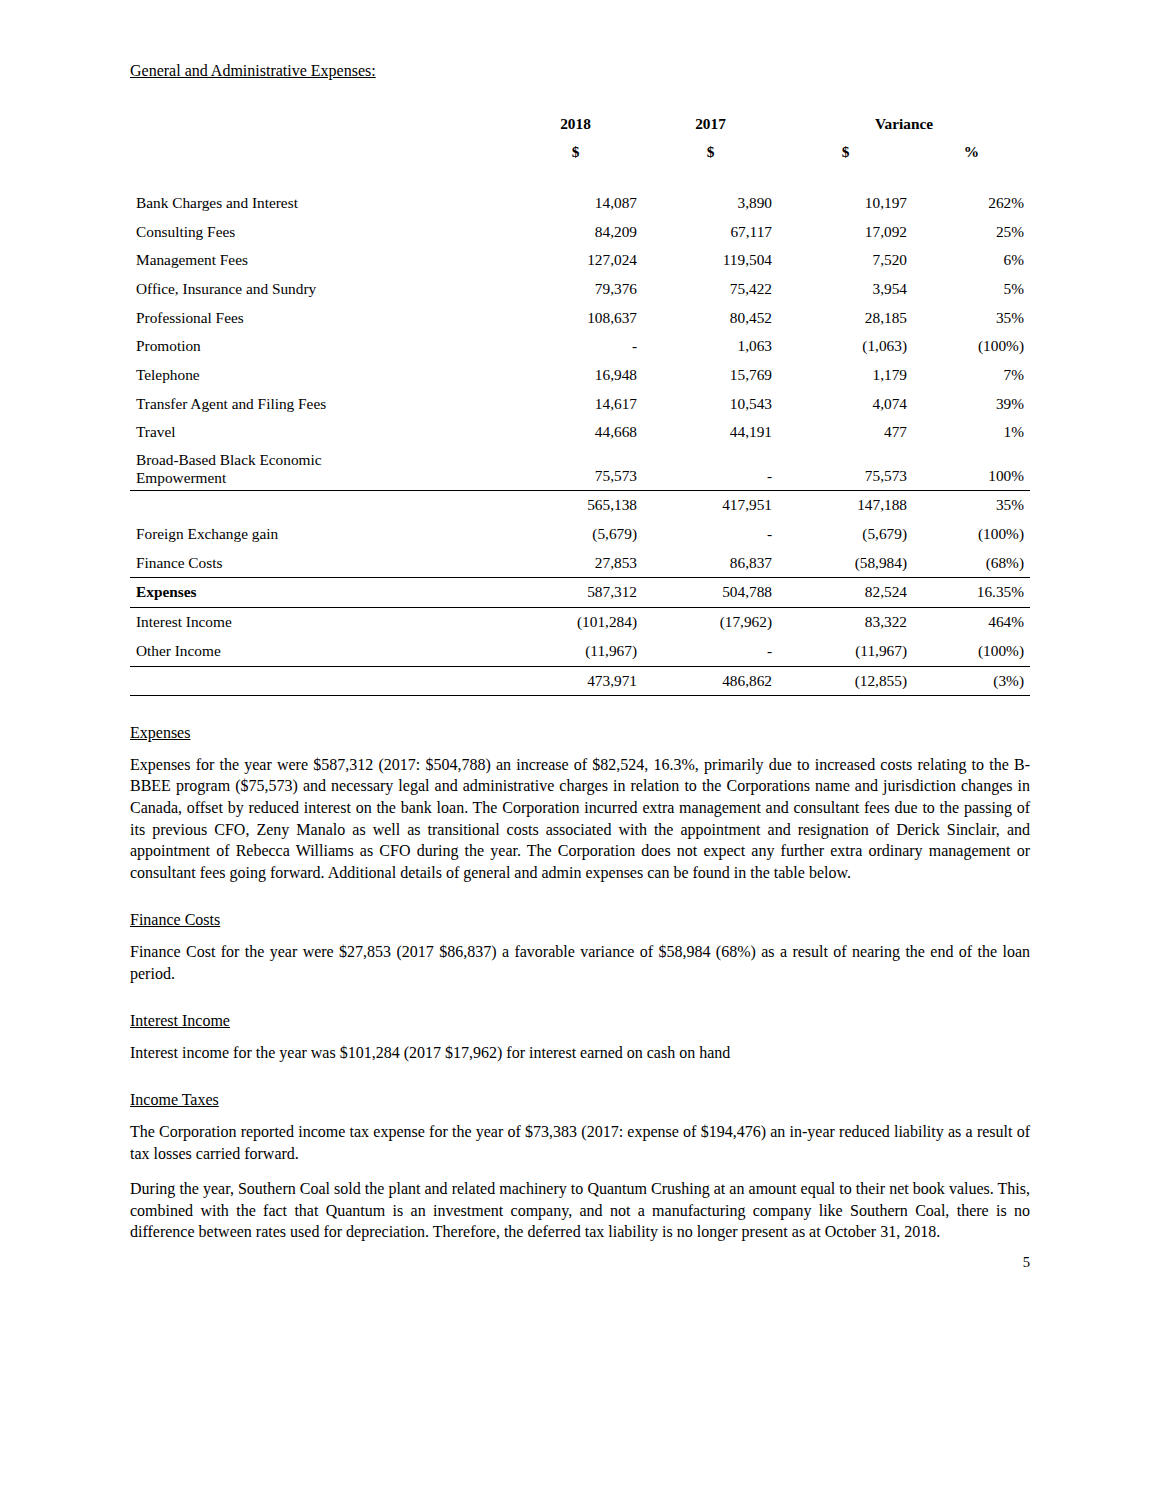General and Administrative Expenses:
| | 2018 | 2017 | Variance |
| --- | --- | --- | --- |
| | $ | $ | $ | % |
| Bank Charges and Interest | 14,087 | 3,890 | 10,197 | 262% |
| Consulting Fees | 84,209 | 67,117 | 17,092 | 25% |
| Management Fees | 127,024 | 119,504 | 7,520 | 6% |
| Office, Insurance and Sundry | 79,376 | 75,422 | 3,954 | 5% |
| Professional Fees | 108,637 | 80,452 | 28,185 | 35% |
| Promotion | - | 1,063 | (1,063) | (100%) |
| Telephone | 16,948 | 15,769 | 1,179 | 7% |
| Transfer Agent and Filing Fees | 14,617 | 10,543 | 4,074 | 39% |
| Travel | 44,668 | 44,191 | 477 | 1% |
| Broad-Based Black Economic Empowerment | 75,573 | - | 75,573 | 100% |
| | 565,138 | 417,951 | 147,188 | 35% |
| Foreign Exchange gain | (5,679) | - | (5,679) | (100%) |
| Finance Costs | 27,853 | 86,837 | (58,984) | (68%) |
| Expenses | 587,312 | 504,788 | 82,524 | 16.35% |
| Interest Income | (101,284) | (17,962) | 83,322 | 464% |
| Other Income | (11,967) | - | (11,967) | (100%) |
| | 473,971 | 486,862 | (12,855) | (3%) |
Expenses
Expenses for the year were $587,312 (2017: $504,788) an increase of $82,524, 16.3%, primarily due to increased costs relating to the B-BBEE program ($75,573) and necessary legal and administrative charges in relation to the Corporations name and jurisdiction changes in Canada, offset by reduced interest on the bank loan. The Corporation incurred extra management and consultant fees due to the passing of its previous CFO, Zeny Manalo as well as transitional costs associated with the appointment and resignation of Derick Sinclair, and appointment of Rebecca Williams as CFO during the year. The Corporation does not expect any further extra ordinary management or consultant fees going forward. Additional details of general and admin expenses can be found in the table below.
Finance Costs
Finance Cost for the year were $27,853 (2017 $86,837) a favorable variance of $58,984 (68%) as a result of nearing the end of the loan period.
Interest Income
Interest income for the year was $101,284 (2017 $17,962) for interest earned on cash on hand
Income Taxes
The Corporation reported income tax expense for the year of $73,383 (2017: expense of $194,476) an in-year reduced liability as a result of tax losses carried forward.
During the year, Southern Coal sold the plant and related machinery to Quantum Crushing at an amount equal to their net book values. This, combined with the fact that Quantum is an investment company, and not a manufacturing company like Southern Coal, there is no difference between rates used for depreciation. Therefore, the deferred tax liability is no longer present as at October 31, 2018.
5